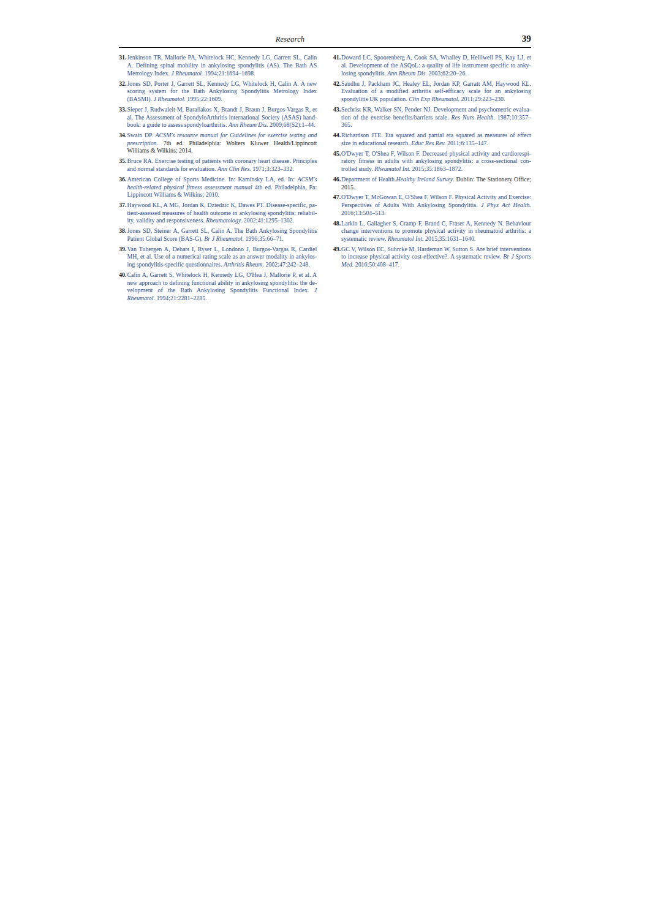Research 39
31. Jenkinson TR, Mallorie PA, Whitelock HC, Kennedy LG, Garrett SL, Calin A. Defining spinal mobility in ankylosing spondylitis (AS). The Bath AS Metrology Index. J Rheumatol. 1994;21:1694–1698.
32. Jones SD, Porter J, Garrett SL, Kennedy LG, Whitelock H, Calin A. A new scoring system for the Bath Ankylosing Spondylitis Metrology Index (BASMI). J Rheumatol. 1995;22:1609.
33. Sieper J, Rudwaleit M, Baraliakos X, Brandt J, Braun J, Burgos-Vargas R, et al. The Assessment of SpondyloArthritis international Society (ASAS) handbook: a guide to assess spondyloarthritis. Ann Rheum Dis. 2009;68(S2):1–44.
34. Swain DP. ACSM's resource manual for Guidelines for exercise testing and prescription. 7th ed. Philadelphia: Wolters Kluwer Health/Lippincott Williams & Wilkins; 2014.
35. Bruce RA. Exercise testing of patients with coronary heart disease. Principles and normal standards for evaluation. Ann Clin Res. 1971;3:323–332.
36. American College of Sports Medicine. In: Kaminsky LA, ed. In: ACSM's health-related physical fitness assessment manual 4th ed. Philadelphia, Pa: Lippincott Williams & Wilkins; 2010.
37. Haywood KL, A MG, Jordan K, Dziedzic K, Dawes PT. Disease-specific, patient-assessed measures of health outcome in ankylosing spondylitis: reliability, validity and responsiveness. Rheumatology. 2002;41:1295–1302.
38. Jones SD, Steiner A, Garrett SL, Calin A. The Bath Ankylosing Spondylitis Patient Global Score (BAS-G). Br J Rheumatol. 1996;35:66–71.
39. Van Tubergen A, Debats I, Ryser L, Londono J, Burgos-Vargas R, Cardiel MH, et al. Use of a numerical rating scale as an answer modality in ankylosing spondylitis-specific questionnaires. Arthritis Rheum. 2002;47:242–248.
40. Calin A, Garrett S, Whitelock H, Kennedy LG, O'Hea J, Mallorie P, et al. A new approach to defining functional ability in ankylosing spondylitis: the development of the Bath Ankylosing Spondylitis Functional Index. J Rheumatol. 1994;21:2281–2285.
41. Doward LC, Spoorenberg A, Cook SA, Whalley D, Helliwell PS, Kay LJ, et al. Development of the ASQoL: a quality of life instrument specific to ankylosing spondylitis. Ann Rheum Dis. 2003;62:20–26.
42. Sandhu J, Packham JC, Healey EL, Jordan KP, Garratt AM, Haywood KL. Evaluation of a modified arthritis self-efficacy scale for an ankylosing spondylitis UK population. Clin Exp Rheumatol. 2011;29:223–230.
43. Sechrist KR, Walker SN, Pender NJ. Development and psychometric evaluation of the exercise benefits/barriers scale. Res Nurs Health. 1987;10:357–365.
44. Richardson JTE. Eta squared and partial eta squared as measures of effect size in educational research. Educ Res Rev. 2011;6:135–147.
45. O'Dwyer T, O'Shea F, Wilson F. Decreased physical activity and cardiorespiratory fitness in adults with ankylosing spondylitis: a cross-sectional controlled study. Rheumatol Int. 2015;35:1863–1872.
46. Department of Health.Healthy Ireland Survey. Dublin: The Stationery Office; 2015.
47. O'Dwyer T, McGowan E, O'Shea F, Wilson F. Physical Activity and Exercise: Perspectives of Adults With Ankylosing Spondylitis. J Phys Act Health. 2016;13:504–513.
48. Larkin L, Gallagher S, Cramp F, Brand C, Fraser A, Kennedy N. Behaviour change interventions to promote physical activity in rheumatoid arthritis: a systematic review. Rheumatol Int. 2015;35:1631–1640.
49. GC V, Wilson EC, Suhrcke M, Hardeman W, Sutton S. Are brief interventions to increase physical activity cost-effective?. A systematic review. Br J Sports Med. 2016;50:408–417.